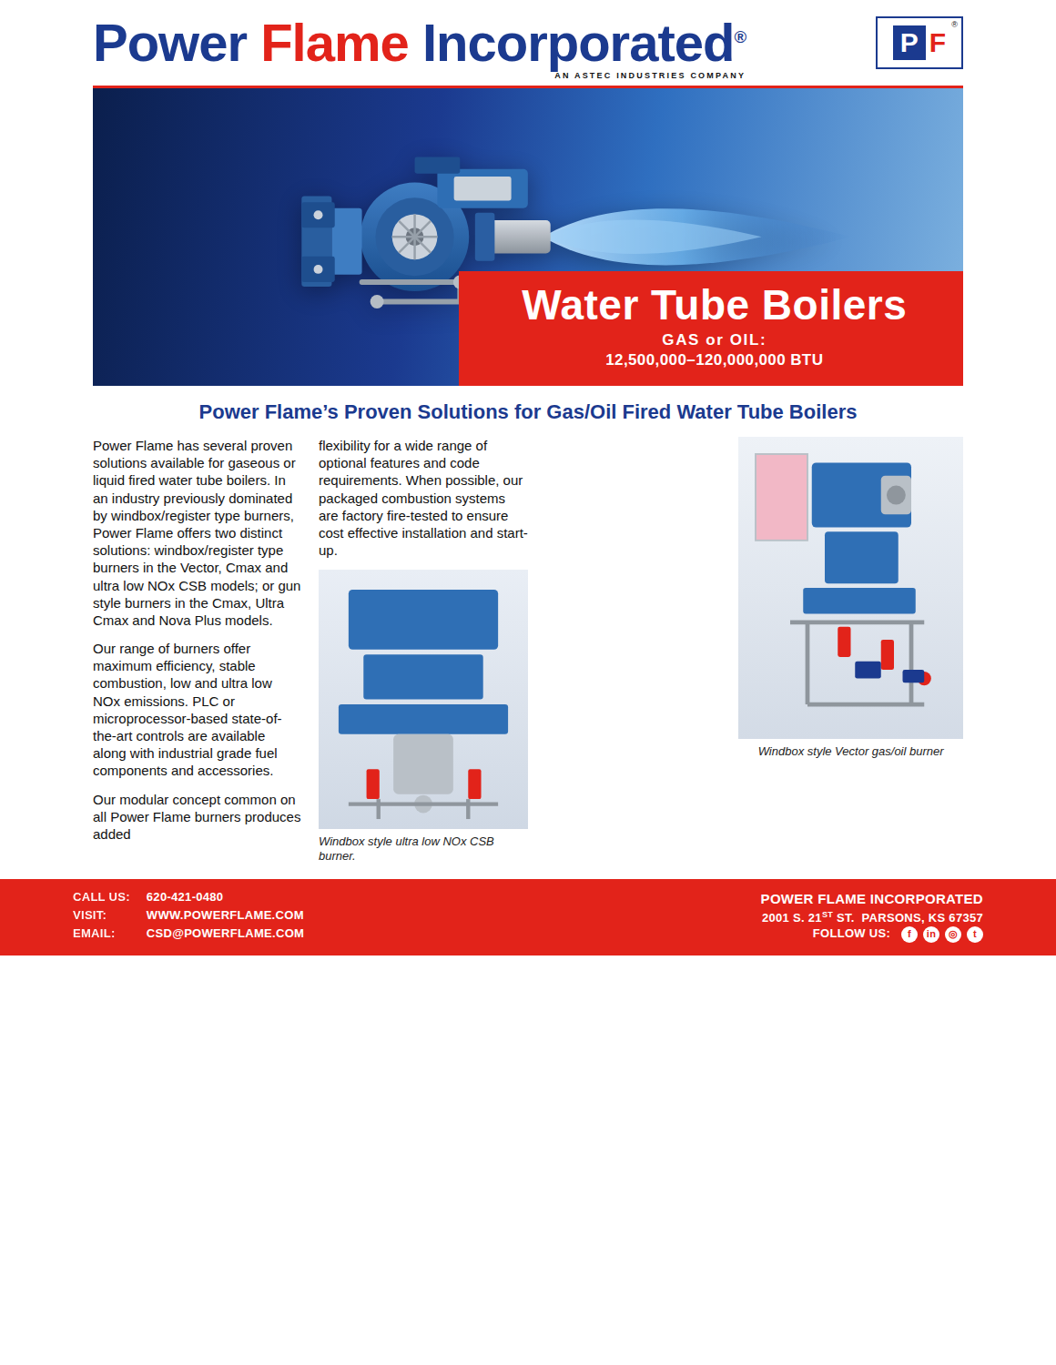Power Flame Incorporated®
AN ASTEC INDUSTRIES COMPANY
® PF
Water Tube Boilers
GAS or OIL:
12,500,000–120,000,000 BTU
Power Flame’s Proven Solutions for Gas/Oil Fired Water Tube Boilers
Power Flame has several proven solutions available for gaseous or liquid fired water tube boilers. In an industry previously dominated by windbox/register type burners, Power Flame offers two distinct solutions: windbox/register type burners in the Vector, Cmax and ultra low NOx CSB models; or gun style burners in the Cmax, Ultra Cmax and Nova Plus models.
Our range of burners offer maximum efficiency, stable combustion, low and ultra low NOx emissions. PLC or microprocessor-based state-of-the-art controls are available along with industrial grade fuel components and accessories.
Our modular concept common on all Power Flame burners produces added
flexibility for a wide range of optional features and code requirements. When possible, our packaged combustion systems are factory fire-tested to ensure cost effective installation and start-up.
Windbox style ultra low NOx CSB burner.
Windbox style Vector gas/oil burner
CALL US: 620-421-0480 VISIT: WWW.POWERFLAME.COM EMAIL: CSD@POWERFLAME.COM
POWER FLAME INCORPORATED
2001 S. 21ST ST. PARSONS, KS 67357
FOLLOW US: f in ◎ t